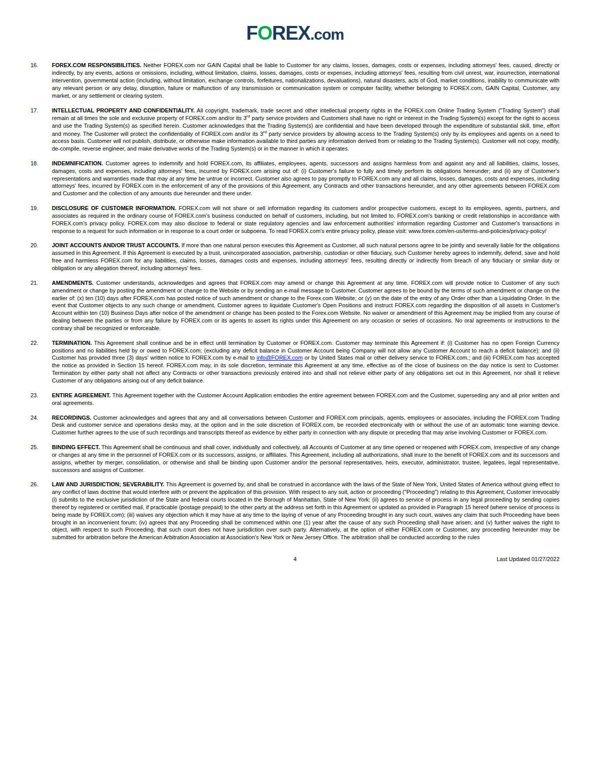FOREX.com
FOREX.COM RESPONSIBILITIES. Neither FOREX.com nor GAIN Capital shall be liable to Customer for any claims, losses, damages, costs or expenses, including attorneys' fees, caused, directly or indirectly, by any events, actions or omissions, including, without limitation, claims, losses, damages, costs or expenses, including attorneys' fees, resulting from civil unrest, war, insurrection, international intervention, governmental action (including, without limitation, exchange controls, forfeitures, nationalizations, devaluations), natural disasters, acts of God, market conditions, inability to communicate with any relevant person or any delay, disruption, failure or malfunction of any transmission or communication system or computer facility, whether belonging to FOREX.com, GAIN Capital, Customer, any market, or any settlement or clearing system.
INTELLECTUAL PROPERTY AND CONFIDENTIALITY. All copyright, trademark, trade secret and other intellectual property rights in the FOREX.com Online Trading System ("Trading System") shall remain at all times the sole and exclusive property of FOREX.com and/or its 3rd party service providers and Customers shall have no right or interest in the Trading System(s) except for the right to access and use the Trading System(s) as specified herein. Customer acknowledges that the Trading System(s) are confidential and have been developed through the expenditure of substantial skill, time, effort and money. The Customer will protect the confidentiality of FOREX.com and/or its 3rd party service providers by allowing access to the Trading System(s) only by its employees and agents on a need to access basis. Customer will not publish, distribute, or otherwise make information available to third parties any information derived from or relating to the Trading System(s). Customer will not copy, modify, de-compile, reverse engineer, and make derivative works of the Trading System(s) or in the manner in which it operates.
INDEMNIFICATION. Customer agrees to indemnify and hold FOREX.com, its affiliates, employees, agents, successors and assigns harmless from and against any and all liabilities, claims, losses, damages, costs and expenses, including attorneys' fees, incurred by FOREX.com arising out of: (i) Customer's failure to fully and timely perform its obligations hereunder; and (ii) any of Customer's representations and warranties made that may at any time be untrue or incorrect. Customer also agrees to pay promptly to FOREX.com any and all claims, losses, damages, costs and expenses, including attorneys' fees, incurred by FOREX.com in the enforcement of any of the provisions of this Agreement, any Contracts and other transactions hereunder, and any other agreements between FOREX.com and Customer and the collection of any amounts due hereunder and there under.
DISCLOSURE OF CUSTOMER INFORMATION. FOREX.com will not share or sell information regarding its customers and/or prospective customers, except to its employees, agents, partners, and associates as required in the ordinary course of FOREX.com's business conducted on behalf of customers, including, but not limited to, FOREX.com's banking or credit relationships in accordance with FOREX.com's privacy policy. FOREX.com may also disclose to federal or state regulatory agencies and law enforcement authorities' information regarding Customer and Customer's transactions in response to a request for such information or in response to a court order or subpoena. To read FOREX.com's entire privacy policy, please visit: www.forex.com/en-us/terms-and-policies/privacy-policy/
JOINT ACCOUNTS AND/OR TRUST ACCOUNTS. If more than one natural person executes this Agreement as Customer, all such natural persons agree to be jointly and severally liable for the obligations assumed in this Agreement. If this Agreement is executed by a trust, unincorporated association, partnership, custodian or other fiduciary, such Customer hereby agrees to indemnify, defend, save and hold free and harmless FOREX.com for any liabilities, claims, losses, damages costs and expenses, including attorneys' fees, resulting directly or indirectly from breach of any fiduciary or similar duty or obligation or any allegation thereof, including attorneys' fees.
AMENDMENTS. Customer understands, acknowledges and agrees that FOREX.com may amend or change this Agreement at any time. FOREX.com will provide notice to Customer of any such amendment or change by posting the amendment or change to the Website or by sending an e-mail message to Customer. Customer agrees to be bound by the terms of such amendment or change on the earlier of: (x) ten (10) days after FOREX.com has posted notice of such amendment or change to the Forex.com Website; or (y) on the date of the entry of any Order other than a Liquidating Order. In the event that Customer objects to any such change or amendment, Customer agrees to liquidate Customer's Open Positions and instruct FOREX.com regarding the disposition of all assets in Customer's Account within ten (10) Business Days after notice of the amendment or change has been posted to the Forex.com Website. No waiver or amendment of this Agreement may be implied from any course of dealing between the parties or from any failure by FOREX.com or its agents to assert its rights under this Agreement on any occasion or series of occasions. No oral agreements or instructions to the contrary shall be recognized or enforceable.
TERMINATION. This Agreement shall continue and be in effect until termination by Customer or FOREX.com. Customer may terminate this Agreement if: (i) Customer has no open Foreign Currency positions and no liabilities held by or owed to FOREX.com; (excluding any deficit balance in Customer Account being Company will not allow any Customer Account to reach a deficit balance); and (ii) Customer has provided three (3) days' written notice to FOREX.com by e-mail to info@FOREX.com or by United States mail or other delivery service to FOREX.com.; and (iii) FOREX.com has accepted the notice as provided in Section 15 hereof. FOREX.com may, in its sole discretion, terminate this Agreement at any time, effective as of the close of business on the day notice is sent to Customer. Termination by either party shall not affect any Contracts or other transactions previously entered into and shall not relieve either party of any obligations set out in this Agreement, nor shall it relieve Customer of any obligations arising out of any deficit balance.
ENTIRE AGREEMENT. This Agreement together with the Customer Account Application embodies the entire agreement between FOREX.com and the Customer, superseding any and all prior written and oral agreements.
RECORDINGS. Customer acknowledges and agrees that any and all conversations between Customer and FOREX.com principals, agents, employees or associates, including the FOREX.com Trading Desk and customer service and operations desks may, at the option and in the sole discretion of FOREX.com, be recorded electronically with or without the use of an automatic tone warning device. Customer further agrees to the use of such recordings and transcripts thereof as evidence by either party in connection with any dispute or preceding that may arise involving Customer or FOREX.com.
BINDING EFFECT. This Agreement shall be continuous and shall cover, individually and collectively, all Accounts of Customer at any time opened or reopened with FOREX.com, irrespective of any change or changes at any time in the personnel of FOREX.com or its successors, assigns, or affiliates. This Agreement, including all authorizations, shall inure to the benefit of FOREX.com and its successors and assigns, whether by merger, consolidation, or otherwise and shall be binding upon Customer and/or the personal representatives, heirs, executor, administrator, trustee, legatees, legal representative, successors and assigns of Customer.
LAW AND JURISDICTION; SEVERABILITY. This Agreement is governed by, and shall be construed in accordance with the laws of the State of New York, United States of America without giving effect to any conflict of laws doctrine that would interfere with or prevent the application of this provision. With respect to any suit, action or proceeding ("Proceeding") relating to this Agreement, Customer irrevocably (i) submits to the exclusive jurisdiction of the State and federal courts located in the Borough of Manhattan, State of New York; (ii) agrees to service of process in any legal proceeding by sending copies thereof by registered or certified mail, if practicable (postage prepaid) to the other party at the address set forth in this Agreement or updated as provided in Paragraph 15 hereof (where service of process is being made by FOREX.com); (iii) waives any objection which it may have at any time to the laying of venue of any Proceeding brought in any such court, waives any claim that such Proceeding have been brought in an inconvenient forum; (iv) agrees that any Proceeding shall be commenced within one (1) year after the cause of any such Proceeding shall have arisen; and (v) further waives the right to object, with respect to such Proceeding, that such court does not have jurisdiction over such party. Alternatively, at the option of either FOREX.com or Customer, any proceeding hereunder may be submitted for arbitration before the American Arbitration Association at Association's New York or New Jersey Office. The arbitration shall be conducted according to the rules
4
Last Updated 01/27/2022